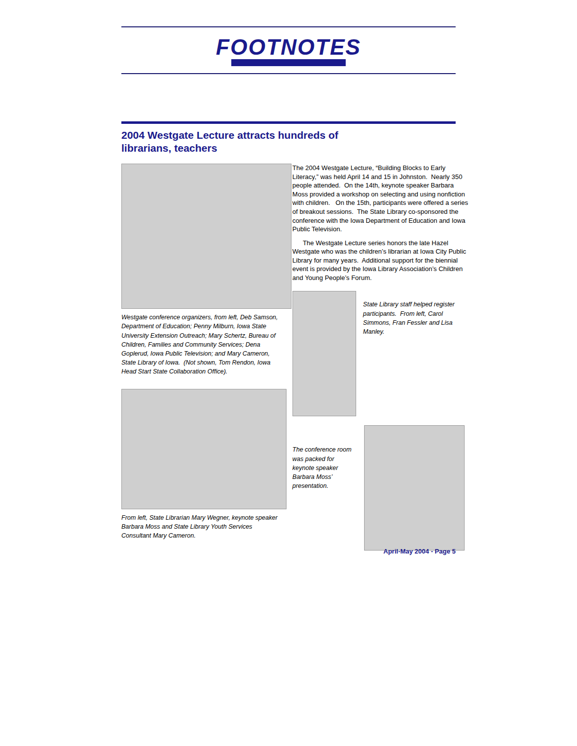FOOTNOTES
2004 Westgate Lecture attracts hundreds of
librarians, teachers
Westgate conference organizers, from left, Deb Samson, Department of Education; Penny Milburn, Iowa State University Extension Outreach; Mary Schertz, Bureau of Children, Families and Community Services; Dena Goplerud, Iowa Public Television; and Mary Cameron, State Library of Iowa. (Not shown, Tom Rendon, Iowa Head Start State Collaboration Office).
From left, State Librarian Mary Wegner, keynote speaker Barbara Moss and State Library Youth Services Consultant Mary Cameron.
The 2004 Westgate Lecture, “Building Blocks to Early Literacy,” was held April 14 and 15 in Johnston. Nearly 350 people attended. On the 14th, keynote speaker Barbara Moss provided a workshop on selecting and using nonfiction with children. On the 15th, participants were offered a series of breakout sessions. The State Library co-sponsored the conference with the Iowa Department of Education and Iowa Public Television.
The Westgate Lecture series honors the late Hazel Westgate who was the children’s librarian at Iowa City Public Library for many years. Additional support for the biennial event is provided by the Iowa Library Association’s Children and Young People’s Forum.
State Library staff helped register participants. From left, Carol Simmons, Fran Fessler and Lisa Manley.
The conference room was packed for keynote speaker Barbara Moss’ presentation.
April-May 2004 - Page 5